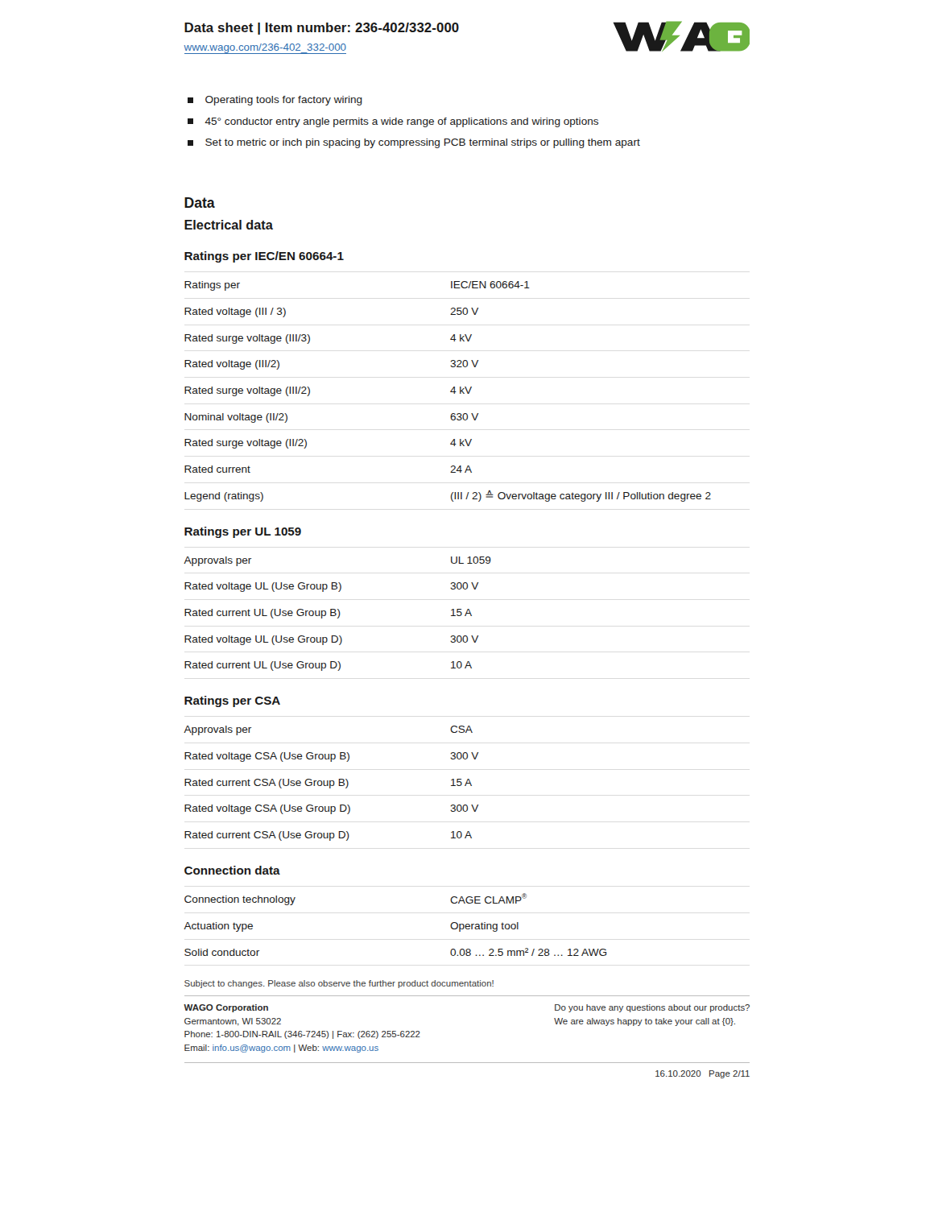Data sheet | Item number: 236-402/332-000
www.wago.com/236-402_332-000
Operating tools for factory wiring
45° conductor entry angle permits a wide range of applications and wiring options
Set to metric or inch pin spacing by compressing PCB terminal strips or pulling them apart
Data
Electrical data
Ratings per IEC/EN 60664-1
| Ratings per | IEC/EN 60664-1 |
| Rated voltage (III / 3) | 250 V |
| Rated surge voltage (III/3) | 4 kV |
| Rated voltage (III/2) | 320 V |
| Rated surge voltage (III/2) | 4 kV |
| Nominal voltage (II/2) | 630 V |
| Rated surge voltage (II/2) | 4 kV |
| Rated current | 24 A |
| Legend (ratings) | (III / 2) ≙ Overvoltage category III / Pollution degree 2 |
Ratings per UL 1059
| Approvals per | UL 1059 |
| Rated voltage UL (Use Group B) | 300 V |
| Rated current UL (Use Group B) | 15 A |
| Rated voltage UL (Use Group D) | 300 V |
| Rated current UL (Use Group D) | 10 A |
Ratings per CSA
| Approvals per | CSA |
| Rated voltage CSA (Use Group B) | 300 V |
| Rated current CSA (Use Group B) | 15 A |
| Rated voltage CSA (Use Group D) | 300 V |
| Rated current CSA (Use Group D) | 10 A |
Connection data
| Connection technology | CAGE CLAMP ® |
| Actuation type | Operating tool |
| Solid conductor | 0.08 … 2.5 mm² / 28 … 12 AWG |
Subject to changes. Please also observe the further product documentation!
WAGO Corporation
Germantown, WI 53022
Phone: 1-800-DIN-RAIL (346-7245) | Fax: (262) 255-6222
Email: info.us@wago.com | Web: www.wago.us
Do you have any questions about our products?
We are always happy to take your call at {0}.
16.10.2020 Page 2/11